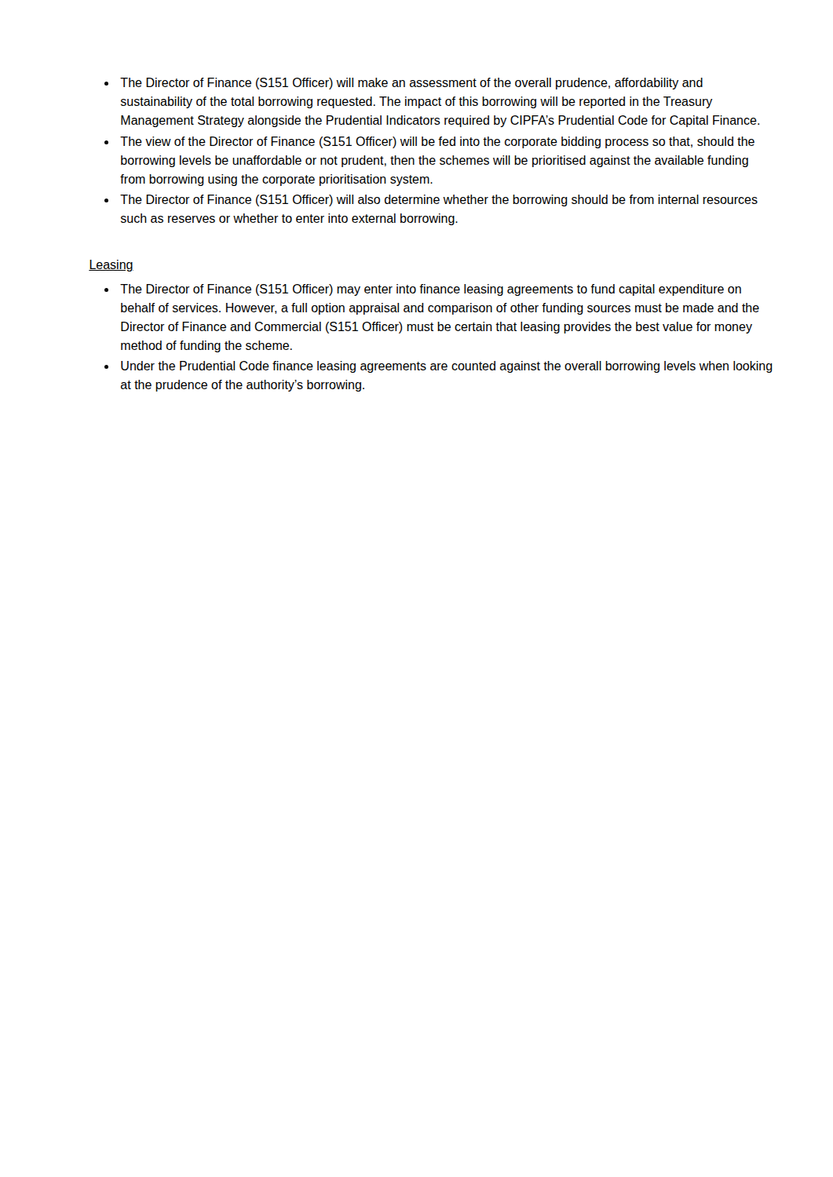The Director of Finance (S151 Officer) will make an assessment of the overall prudence, affordability and sustainability of the total borrowing requested. The impact of this borrowing will be reported in the Treasury Management Strategy alongside the Prudential Indicators required by CIPFA’s Prudential Code for Capital Finance.
The view of the Director of Finance (S151 Officer) will be fed into the corporate bidding process so that, should the borrowing levels be unaffordable or not prudent, then the schemes will be prioritised against the available funding from borrowing using the corporate prioritisation system.
The Director of Finance (S151 Officer) will also determine whether the borrowing should be from internal resources such as reserves or whether to enter into external borrowing.
Leasing
The Director of Finance (S151 Officer) may enter into finance leasing agreements to fund capital expenditure on behalf of services. However, a full option appraisal and comparison of other funding sources must be made and the Director of Finance and Commercial (S151 Officer) must be certain that leasing provides the best value for money method of funding the scheme.
Under the Prudential Code finance leasing agreements are counted against the overall borrowing levels when looking at the prudence of the authority’s borrowing.